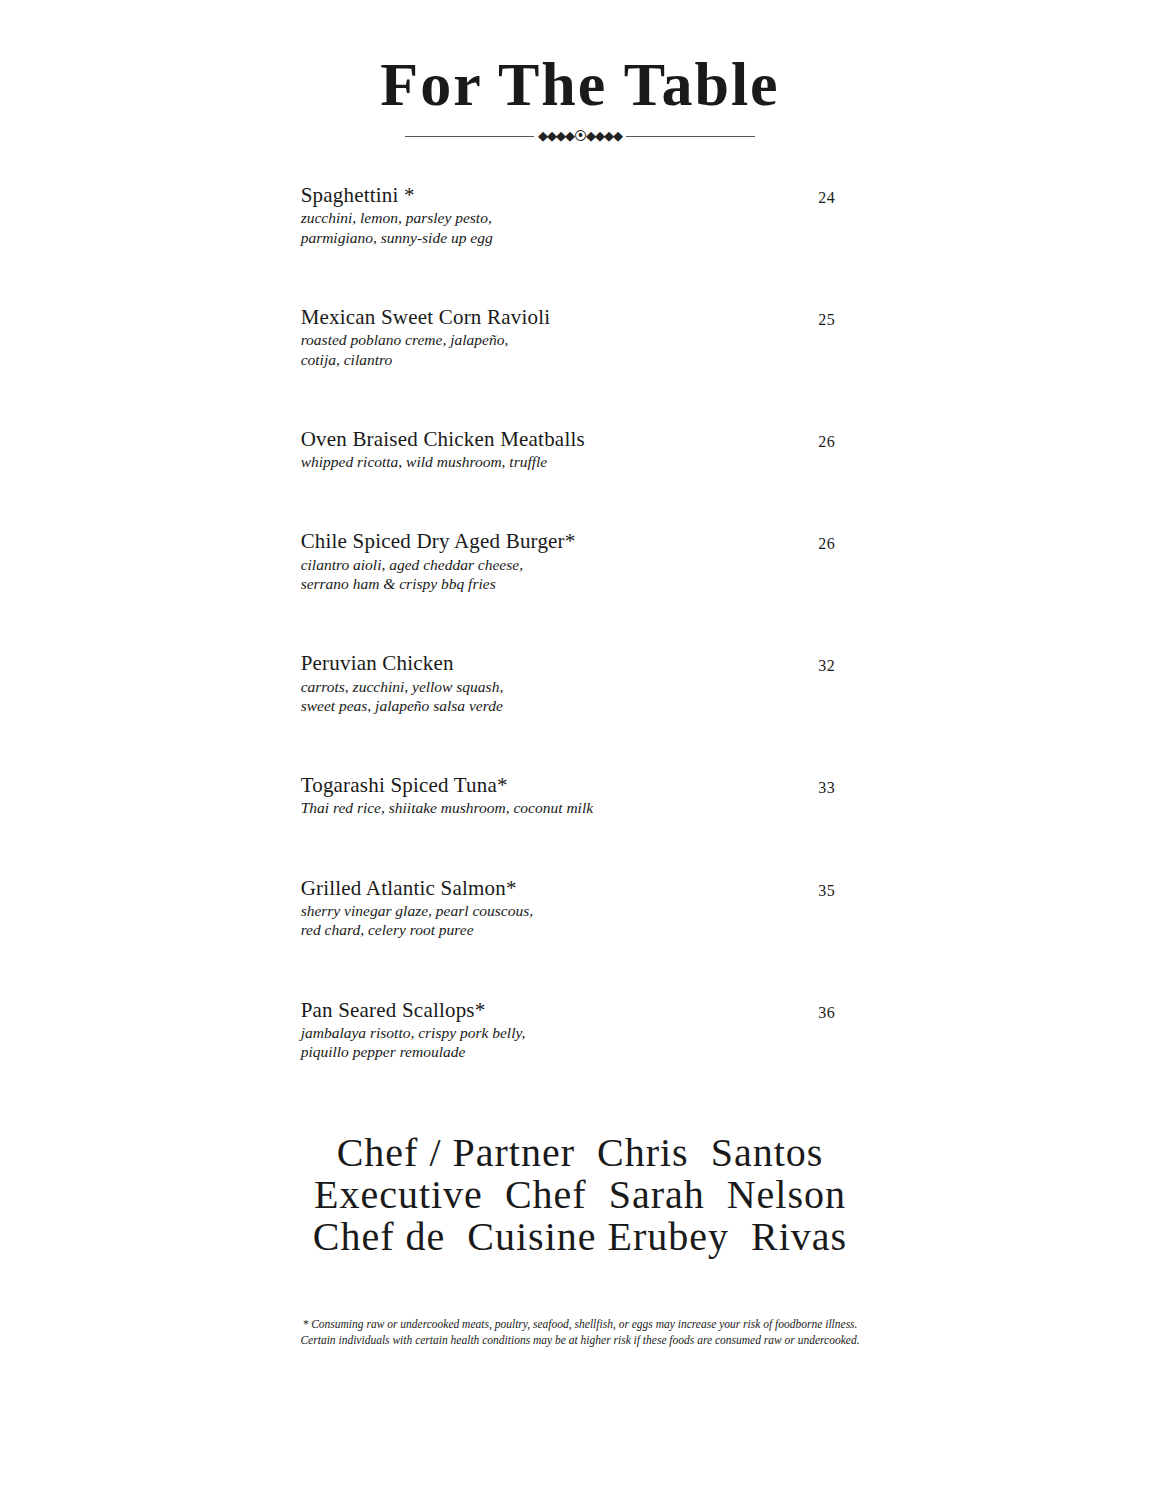For The Table
◆◆◆◆⦿◆◆◆◆
Spaghettini *
24
zucchini, lemon, parsley pesto,
parmigiano, sunny-side up egg
Mexican Sweet Corn Ravioli
25
roasted poblano creme, jalapeño,
cotija, cilantro
Oven Braised Chicken Meatballs
26
whipped ricotta, wild mushroom, truffle
Chile Spiced Dry Aged Burger*
26
cilantro aioli, aged cheddar cheese,
serrano ham & crispy bbq fries
Peruvian Chicken
32
carrots, zucchini, yellow squash,
sweet peas, jalapeño salsa verde
Togarashi Spiced Tuna*
33
Thai red rice, shiitake mushroom, coconut milk
Grilled Atlantic Salmon*
35
sherry vinegar glaze, pearl couscous,
red chard, celery root puree
Pan Seared Scallops*
36
jambalaya risotto, crispy pork belly,
piquillo pepper remoulade
Chef / Partner Chris Santos
Executive Chef Sarah Nelson
Chef de Cuisine Erubey Rivas
* Consuming raw or undercooked meats, poultry, seafood, shellfish, or eggs may increase your risk of foodborne illness.
Certain individuals with certain health conditions may be at higher risk if these foods are consumed raw or undercooked.